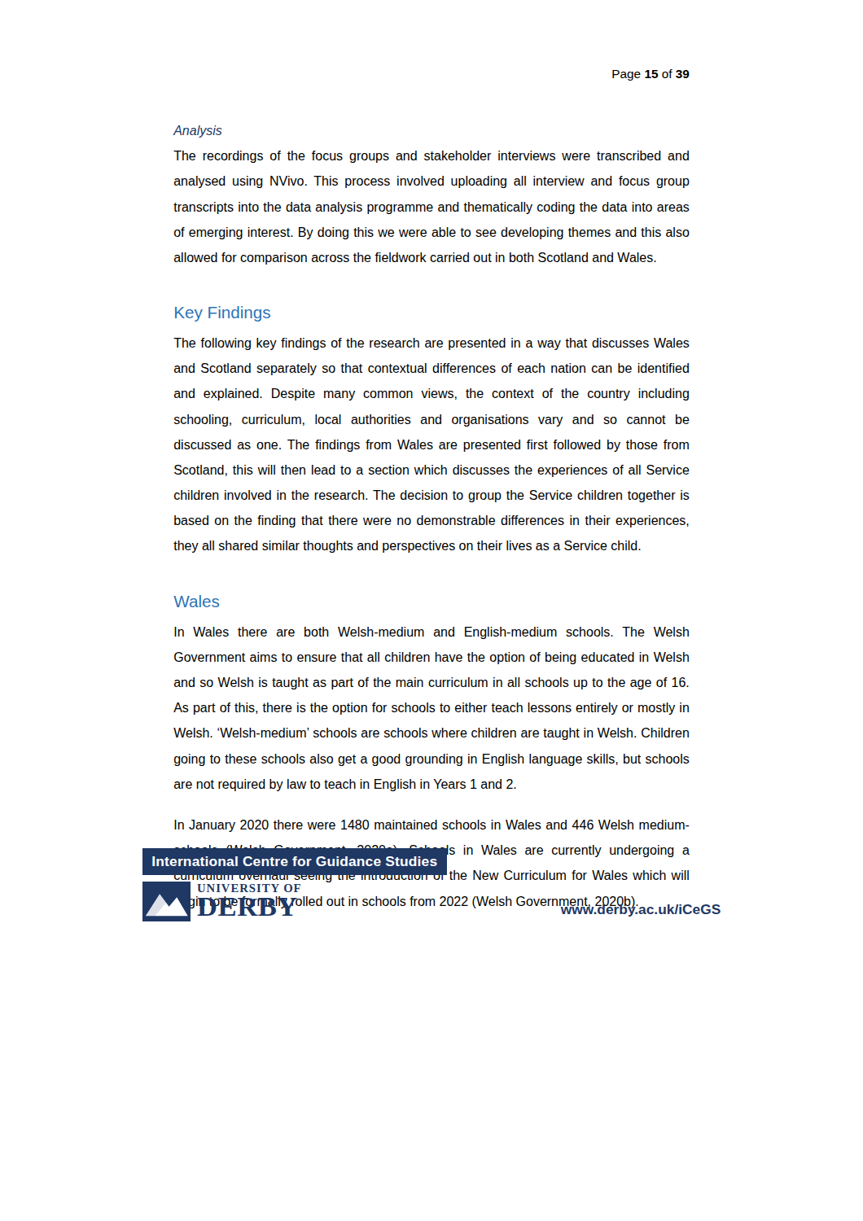Page 15 of 39
Analysis
The recordings of the focus groups and stakeholder interviews were transcribed and analysed using NVivo. This process involved uploading all interview and focus group transcripts into the data analysis programme and thematically coding the data into areas of emerging interest. By doing this we were able to see developing themes and this also allowed for comparison across the fieldwork carried out in both Scotland and Wales.
Key Findings
The following key findings of the research are presented in a way that discusses Wales and Scotland separately so that contextual differences of each nation can be identified and explained. Despite many common views, the context of the country including schooling, curriculum, local authorities and organisations vary and so cannot be discussed as one. The findings from Wales are presented first followed by those from Scotland, this will then lead to a section which discusses the experiences of all Service children involved in the research. The decision to group the Service children together is based on the finding that there were no demonstrable differences in their experiences, they all shared similar thoughts and perspectives on their lives as a Service child.
Wales
In Wales there are both Welsh-medium and English-medium schools. The Welsh Government aims to ensure that all children have the option of being educated in Welsh and so Welsh is taught as part of the main curriculum in all schools up to the age of 16. As part of this, there is the option for schools to either teach lessons entirely or mostly in Welsh. ‘Welsh-medium’ schools are schools where children are taught in Welsh. Children going to these schools also get a good grounding in English language skills, but schools are not required by law to teach in English in Years 1 and 2.
In January 2020 there were 1480 maintained schools in Wales and 446 Welsh medium-schools (Welsh Government, 2020a). Schools in Wales are currently undergoing a curriculum overhaul seeing the introduction of the New Curriculum for Wales which will begin to be formally rolled out in schools from 2022 (Welsh Government, 2020b).
International Centre for Guidance Studies
UNIVERSITY OF DERBY
www.derby.ac.uk/iCeGS